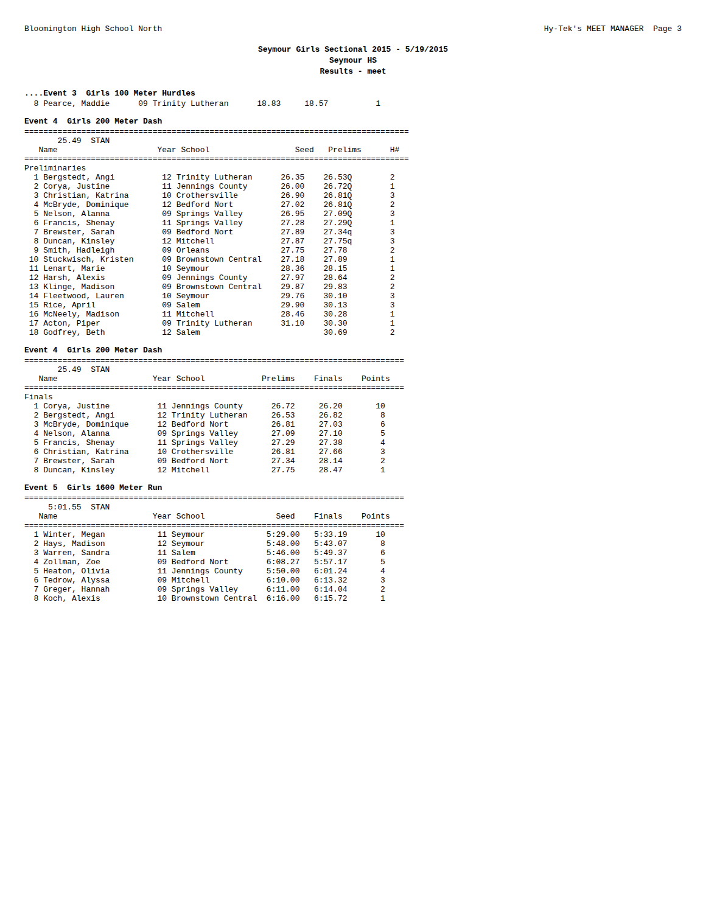Bloomington High School North Hy-Tek's MEET MANAGER Page 3
Seymour Girls Sectional 2015 - 5/19/2015 Seymour HS Results - meet
....Event 3 Girls 100 Meter Hurdles
  8 Pearce, Maddie      09 Trinity Lutheran      18.83     18.57          1
Event 4 Girls 200 Meter Dash
=================================================================================
       25.49  STAN
   Name                     Year School                  Seed   Prelims      H#
=================================================================================
Preliminaries
  1 Bergstedt, Angi          12 Trinity Lutheran      26.35    26.53Q        2
  2 Corya, Justine           11 Jennings County       26.00    26.72Q        1
  3 Christian, Katrina       10 Crothersville         26.90    26.81Q        3
  4 McBryde, Dominique       12 Bedford Nort          27.02    26.81Q        2
  5 Nelson, Alanna           09 Springs Valley        26.95    27.09Q        3
  6 Francis, Shenay          11 Springs Valley        27.28    27.29Q        1
  7 Brewster, Sarah          09 Bedford Nort          27.89    27.34q        3
  8 Duncan, Kinsley          12 Mitchell              27.87    27.75q        3
  9 Smith, Hadleigh          09 Orleans               27.75    27.78         2
 10 Stuckwisch, Kristen      09 Brownstown Central    27.18    27.89         1
 11 Lenart, Marie            10 Seymour               28.36    28.15         1
 12 Harsh, Alexis            09 Jennings County       27.97    28.64         2
 13 Klinge, Madison          09 Brownstown Central    29.87    29.83         2
 14 Fleetwood, Lauren        10 Seymour               29.76    30.10         3
 15 Rice, April              09 Salem                 29.90    30.13         3
 16 McNeely, Madison         11 Mitchell              28.46    30.28         1
 17 Acton, Piper             09 Trinity Lutheran      31.10    30.30         1
 18 Godfrey, Beth            12 Salem                          30.69         2
Event 4 Girls 200 Meter Dash
================================================================================
       25.49  STAN
   Name                    Year School            Prelims    Finals    Points
================================================================================
Finals
  1 Corya, Justine          11 Jennings County      26.72     26.20       10
  2 Bergstedt, Angi         12 Trinity Lutheran     26.53     26.82        8
  3 McBryde, Dominique      12 Bedford Nort         26.81     27.03        6
  4 Nelson, Alanna          09 Springs Valley       27.09     27.10        5
  5 Francis, Shenay         11 Springs Valley       27.29     27.38        4
  6 Christian, Katrina      10 Crothersville        26.81     27.66        3
  7 Brewster, Sarah         09 Bedford Nort         27.34     28.14        2
  8 Duncan, Kinsley         12 Mitchell             27.75     28.47        1
Event 5 Girls 1600 Meter Run
================================================================================
     5:01.55  STAN
   Name                    Year School               Seed    Finals    Points
================================================================================
  1 Winter, Megan           11 Seymour             5:29.00   5:33.19      10
  2 Hays, Madison           12 Seymour             5:48.00   5:43.07       8
  3 Warren, Sandra          11 Salem               5:46.00   5:49.37       6
  4 Zollman, Zoe            09 Bedford Nort        6:08.27   5:57.17       5
  5 Heaton, Olivia          11 Jennings County     5:50.00   6:01.24       4
  6 Tedrow, Alyssa          09 Mitchell            6:10.00   6:13.32       3
  7 Greger, Hannah          09 Springs Valley      6:11.00   6:14.04       2
  8 Koch, Alexis            10 Brownstown Central  6:16.00   6:15.72       1